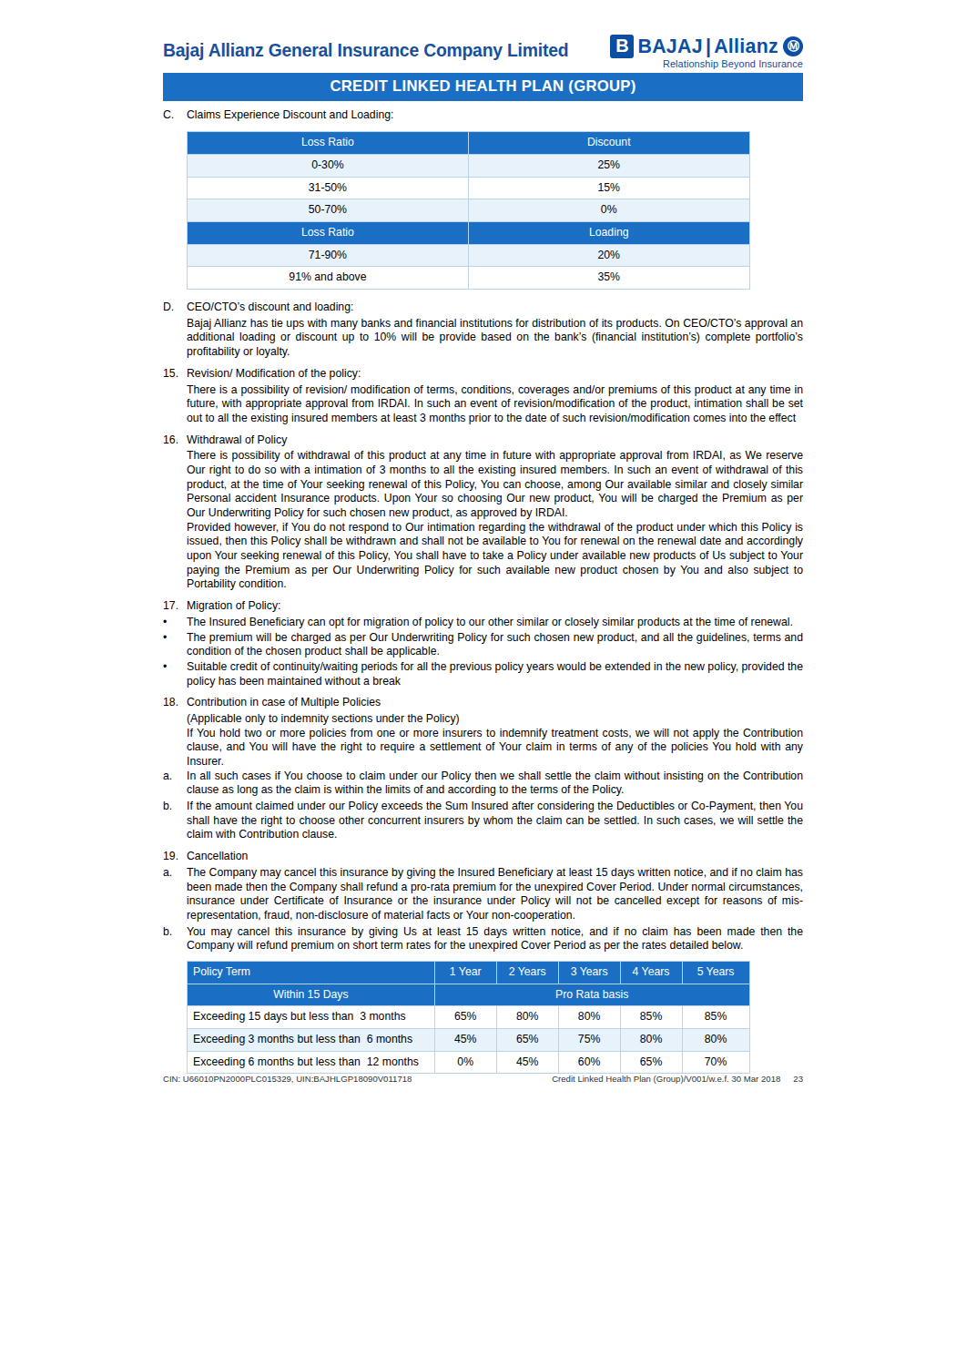Bajaj Allianz General Insurance Company Limited
B BAJAJ | Allianz Ⓜ
Relationship Beyond Insurance
CREDIT LINKED HEALTH PLAN (GROUP)
C.
Claims Experience Discount and Loading:
| Loss Ratio | Discount |
| --- | --- |
| 0-30% | 25% |
| 31-50% | 15% |
| 50-70% | 0% |
| Loss Ratio | Loading |
| 71-90% | 20% |
| 91% and above | 35% |
D.
CEO/CTO’s discount and loading:
Bajaj Allianz has tie ups with many banks and financial institutions for distribution of its products. On CEO/CTO’s approval an additional loading or discount up to 10% will be provide based on the bank’s (financial institution’s) complete portfolio’s profitability or loyalty.
15.
Revision/ Modification of the policy:
There is a possibility of revision/ modification of terms, conditions, coverages and/or premiums of this product at any time in future, with appropriate approval from IRDAI. In such an event of revision/modification of the product, intimation shall be set out to all the existing insured members at least 3 months prior to the date of such revision/modification comes into the effect
16.
Withdrawal of Policy
There is possibility of withdrawal of this product at any time in future with appropriate approval from IRDAI, as We reserve Our right to do so with a intimation of 3 months to all the existing insured members. In such an event of withdrawal of this product, at the time of Your seeking renewal of this Policy, You can choose, among Our available similar and closely similar Personal accident Insurance products. Upon Your so choosing Our new product, You will be charged the Premium as per Our Underwriting Policy for such chosen new product, as approved by IRDAI.
Provided however, if You do not respond to Our intimation regarding the withdrawal of the product under which this Policy is issued, then this Policy shall be withdrawn and shall not be available to You for renewal on the renewal date and accordingly upon Your seeking renewal of this Policy, You shall have to take a Policy under available new products of Us subject to Your paying the Premium as per Our Underwriting Policy for such available new product chosen by You and also subject to Portability condition.
17.
Migration of Policy:
•The Insured Beneficiary can opt for migration of policy to our other similar or closely similar products at the time of renewal.
•The premium will be charged as per Our Underwriting Policy for such chosen new product, and all the guidelines, terms and condition of the chosen product shall be applicable.
•Suitable credit of continuity/waiting periods for all the previous policy years would be extended in the new policy, provided the policy has been maintained without a break
18.
Contribution in case of Multiple Policies
(Applicable only to indemnity sections under the Policy)
If You hold two or more policies from one or more insurers to indemnify treatment costs, we will not apply the Contribution clause, and You will have the right to require a settlement of Your claim in terms of any of the policies You hold with any Insurer.
a.
In all such cases if You choose to claim under our Policy then we shall settle the claim without insisting on the Contribution clause as long as the claim is within the limits of and according to the terms of the Policy.
b.
If the amount claimed under our Policy exceeds the Sum Insured after considering the Deductibles or Co-Payment, then You shall have the right to choose other concurrent insurers by whom the claim can be settled. In such cases, we will settle the claim with Contribution clause.
19.
Cancellation
a.
The Company may cancel this insurance by giving the Insured Beneficiary at least 15 days written notice, and if no claim has been made then the Company shall refund a pro-rata premium for the unexpired Cover Period. Under normal circumstances, insurance under Certificate of Insurance or the insurance under Policy will not be cancelled except for reasons of mis-representation, fraud, non-disclosure of material facts or Your non-cooperation.
b.
You may cancel this insurance by giving Us at least 15 days written notice, and if no claim has been made then the Company will refund premium on short term rates for the unexpired Cover Period as per the rates detailed below.
| Policy Term | 1 Year | 2 Years | 3 Years | 4 Years | 5 Years |
| --- | --- | --- | --- | --- | --- |
| Within 15 Days | Pro Rata basis |
| Exceeding 15 days but less than 3 months | 65% | 80% | 80% | 85% | 85% |
| Exceeding 3 months but less than 6 months | 45% | 65% | 75% | 80% | 80% |
| Exceeding 6 months but less than 12 months | 0% | 45% | 60% | 65% | 70% |
CIN: U66010PN2000PLC015329, UIN:BAJHLGP18090V011718
Credit Linked Health Plan (Group)/V001/w.e.f. 30 Mar 201823